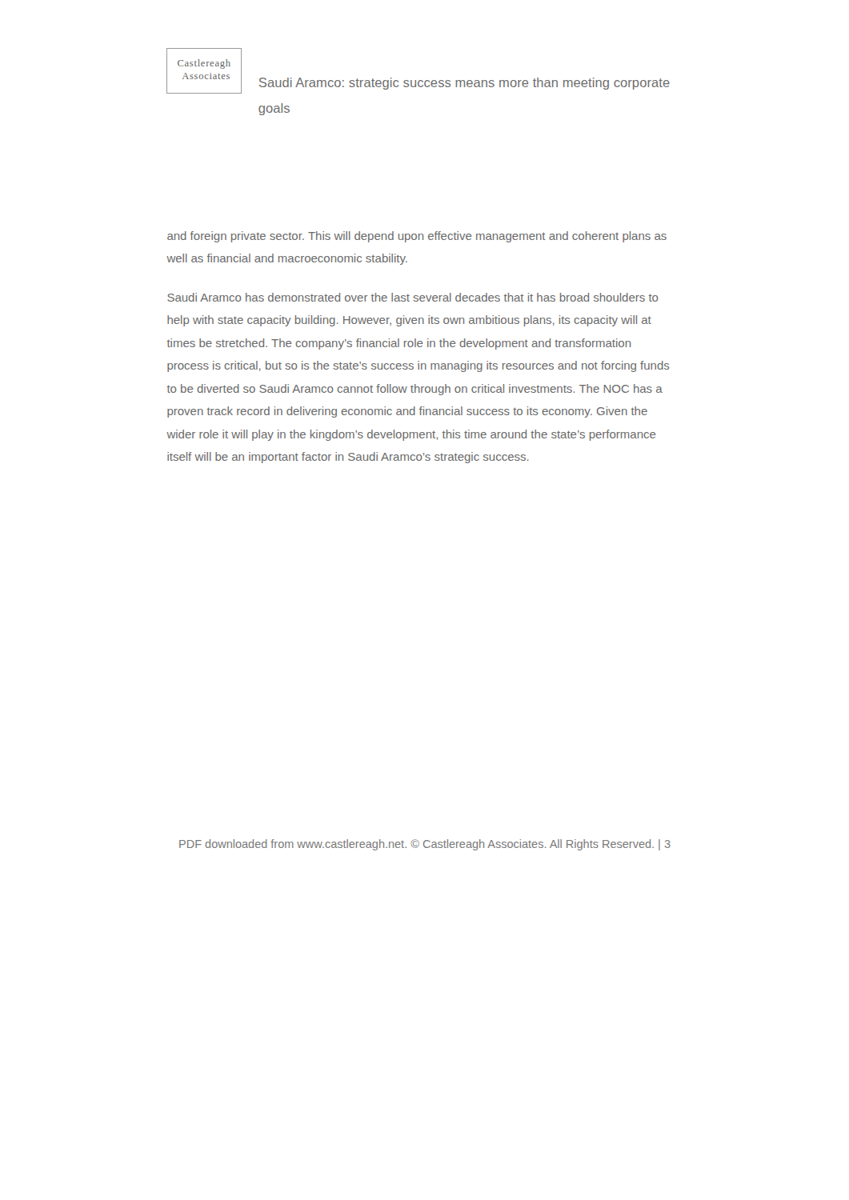Castlereagh
Associates
Saudi Aramco: strategic success means more than meeting corporate goals
and foreign private sector. This will depend upon effective management and coherent plans as well as financial and macroeconomic stability.
Saudi Aramco has demonstrated over the last several decades that it has broad shoulders to help with state capacity building. However, given its own ambitious plans, its capacity will at times be stretched. The company’s financial role in the development and transformation process is critical, but so is the state’s success in managing its resources and not forcing funds to be diverted so Saudi Aramco cannot follow through on critical investments. The NOC has a proven track record in delivering economic and financial success to its economy. Given the wider role it will play in the kingdom’s development, this time around the state’s performance itself will be an important factor in Saudi Aramco’s strategic success.
PDF downloaded from www.castlereagh.net. © Castlereagh Associates. All Rights Reserved. | 3